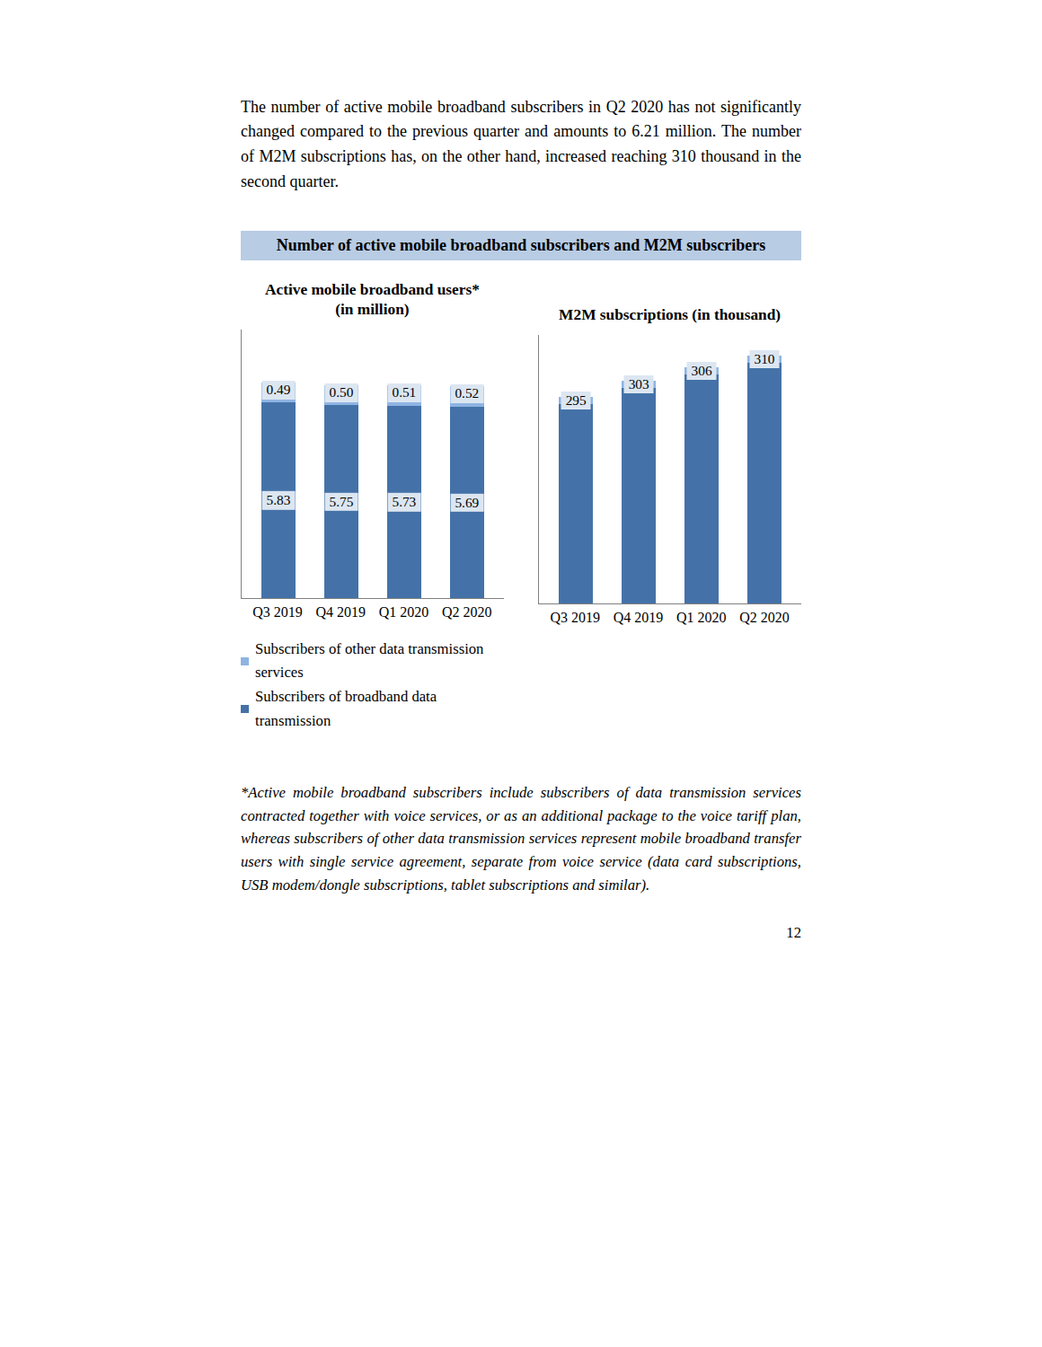The number of active mobile broadband subscribers in Q2 2020 has not significantly changed compared to the previous quarter and amounts to 6.21 million. The number of M2M subscriptions has, on the other hand, increased reaching 310 thousand in the second quarter.
Number of active mobile broadband subscribers and M2M subscribers
Active mobile broadband users*
(in million)
0.49
5.83
0.50
5.75
0.51
5.73
0.52
5.69
Q3 2019 Q4 2019 Q1 2020 Q2 2020
Subscribers of other data transmission services
Subscribers of broadband data transmission
M2M subscriptions (in thousand)
295
303
306
310
Q3 2019 Q4 2019 Q1 2020 Q2 2020
*Active mobile broadband subscribers include subscribers of data transmission services contracted together with voice services, or as an additional package to the voice tariff plan, whereas subscribers of other data transmission services represent mobile broadband transfer users with single service agreement, separate from voice service (data card subscriptions, USB modem/dongle subscriptions, tablet subscriptions and similar).
12